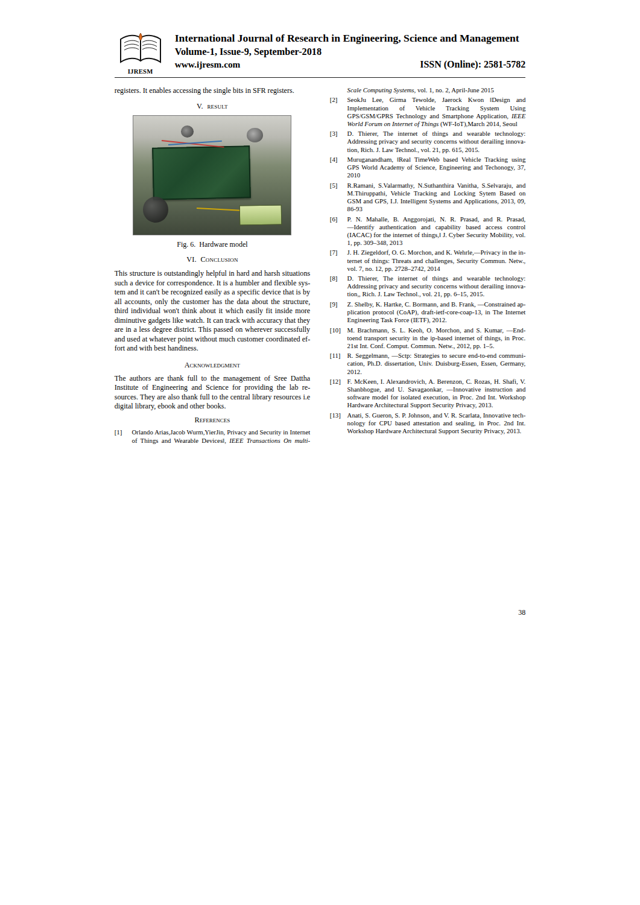IJRESM
International Journal of Research in Engineering, Science and Management
Volume-1, Issue-9, September-2018
www.ijresm.com ISSN (Online): 2581-5782
registers. It enables accessing the single bits in SFR registers.
V. result
Fig. 6. Hardware model
VI. Conclusion
This structure is outstandingly helpful in hard and harsh situations such a device for correspondence. It is a humbler and flexible system and it can't be recognized easily as a specific device that is by all accounts, only the customer has the data about the structure, third individual won't think about it which easily fit inside more diminutive gadgets like watch. It can track with accuracy that they are in a less degree district. This passed on wherever successfully and used at whatever point without much customer coordinated effort and with best handiness.
Acknowledgment
The authors are thank full to the management of Sree Dattha Institute of Engineering and Science for providing the lab resources. They are also thank full to the central library resources i.e digital library, ebook and other books.
References
[1] Orlando Arias,Jacob Wurm,YierJin, Privacy and Security in Internet of Things and Wearable Devices‖, IEEE Transactions On multi-Scale Computing Systems, vol. 1, no. 2, April-June 2015
[2] SeokJu Lee, Girma Tewolde, Jaerock Kwon ‖Design and Implementation of Vehicle Tracking System Using GPS/GSM/GPRS Technology and Smartphone Application, IEEE World Forum on Internet of Things (WF-IoT),March 2014, Seoul
[3] D. Thierer, The internet of things and wearable technology: Addressing privacy and security concerns without derailing innovation, Rich. J. Law Technol., vol. 21, pp. 615, 2015.
[4] Muruganandham, ‖Real TimeWeb based Vehicle Tracking using GPS World Academy of Science, Engineering and Techonogy, 37, 2010
[5] R.Ramani, S.Valarmathy, N.Suthanthira Vanitha, S.Selvaraju, and M.Thiruppathi, Vehicle Tracking and Locking Sytem Based on GSM and GPS, I.J. Intelligent Systems and Applications, 2013, 09, 86-93
[6] P. N. Mahalle, B. Anggorojati, N. R. Prasad, and R. Prasad, ―Identify authentication and capability based access control (IACAC) for the internet of things,‖ J. Cyber Security Mobility, vol. 1, pp. 309–348, 2013
[7] J. H. Ziegeldorf, O. G. Morchon, and K. Wehrle,―Privacy in the internet of things: Threats and challenges, Security Commun. Netw., vol. 7, no. 12, pp. 2728–2742, 2014
[8] D. Thierer, The internet of things and wearable technology: Addressing privacy and security concerns without derailing innovation,, Rich. J. Law Technol., vol. 21, pp. 6–15, 2015.
[9] Z. Shelby, K. Hartke, C. Bormann, and B. Frank, ―Constrained application protocol (CoAP), draft-ietf-core-coap-13, in The Internet Engineering Task Force (IETF), 2012.
[10] M. Brachmann, S. L. Keoh, O. Morchon, and S. Kumar, ―End-toend transport security in the ip-based internet of things, in Proc. 21st Int. Conf. Comput. Commun. Netw., 2012, pp. 1–5.
[11] R. Seggelmann, ―Sctp: Strategies to secure end-to-end communication, Ph.D. dissertation, Univ. Duisburg-Essen, Essen, Germany, 2012.
[12] F. McKeen, I. Alexandrovich, A. Berenzon, C. Rozas, H. Shafi, V. Shanbhogue, and U. Savagaonkar, ―Innovative instruction and software model for isolated execution, in Proc. 2nd Int. Workshop Hardware Architectural Support Security Privacy, 2013.
[13] Anati, S. Gueron, S. P. Johnson, and V. R. Scarlata, Innovative technology for CPU based attestation and sealing, in Proc. 2nd Int. Workshop Hardware Architectural Support Security Privacy, 2013.
38